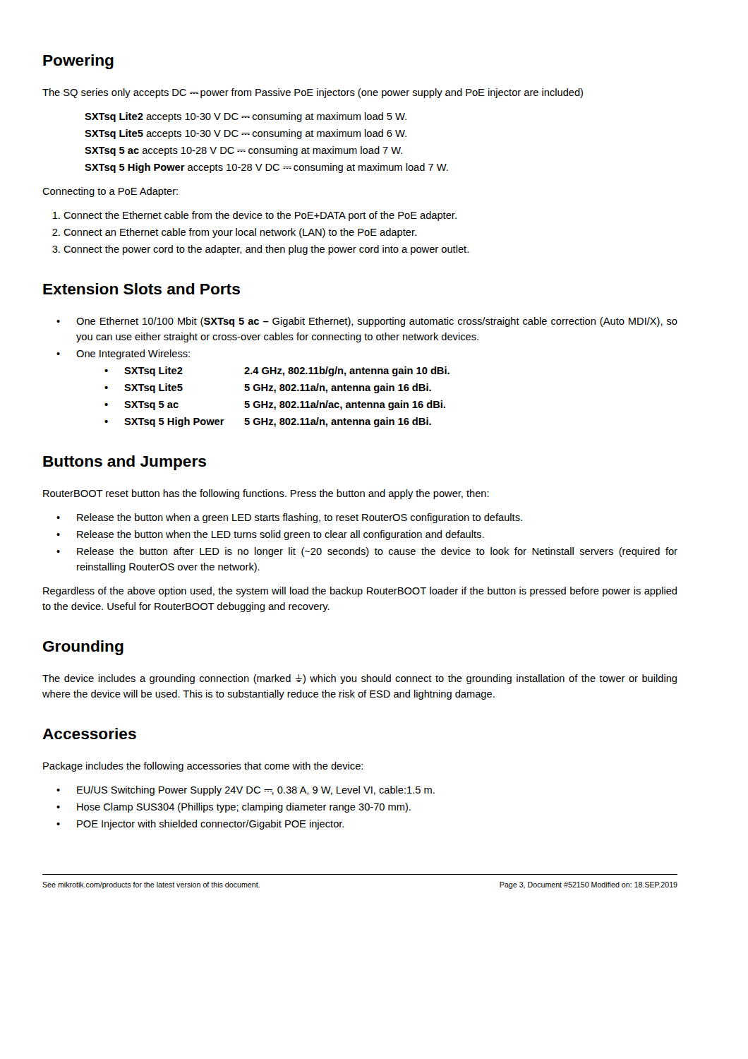Powering
The SQ series only accepts DC ⎓ power from Passive PoE injectors (one power supply and PoE injector are included)
SXTsq Lite2 accepts 10-30 V DC ⎓ consuming at maximum load 5 W.
SXTsq Lite5 accepts 10-30 V DC ⎓ consuming at maximum load 6 W.
SXTsq 5 ac accepts 10-28 V DC ⎓ consuming at maximum load 7 W.
SXTsq 5 High Power accepts 10-28 V DC ⎓ consuming at maximum load 7 W.
Connecting to a PoE Adapter:
Connect the Ethernet cable from the device to the PoE+DATA port of the PoE adapter.
Connect an Ethernet cable from your local network (LAN) to the PoE adapter.
Connect the power cord to the adapter, and then plug the power cord into a power outlet.
Extension Slots and Ports
One Ethernet 10/100 Mbit (SXTsq 5 ac – Gigabit Ethernet), supporting automatic cross/straight cable correction (Auto MDI/X), so you can use either straight or cross-over cables for connecting to other network devices.
One Integrated Wireless:
SXTsq Lite22.4 GHz, 802.11b/g/n, antenna gain 10 dBi.
SXTsq Lite55 GHz, 802.11a/n, antenna gain 16 dBi.
SXTsq 5 ac5 GHz, 802.11a/n/ac, antenna gain 16 dBi.
SXTsq 5 High Power5 GHz, 802.11a/n, antenna gain 16 dBi.
Buttons and Jumpers
RouterBOOT reset button has the following functions. Press the button and apply the power, then:
Release the button when a green LED starts flashing, to reset RouterOS configuration to defaults.
Release the button when the LED turns solid green to clear all configuration and defaults.
Release the button after LED is no longer lit (~20 seconds) to cause the device to look for Netinstall servers (required for reinstalling RouterOS over the network).
Regardless of the above option used, the system will load the backup RouterBOOT loader if the button is pressed before power is applied to the device. Useful for RouterBOOT debugging and recovery.
Grounding
The device includes a grounding connection (marked ⏚) which you should connect to the grounding installation of the tower or building where the device will be used. This is to substantially reduce the risk of ESD and lightning damage.
Accessories
Package includes the following accessories that come with the device:
EU/US Switching Power Supply 24V DC ⎓, 0.38 A, 9 W, Level VI, cable:1.5 m.
Hose Clamp SUS304 (Phillips type; clamping diameter range 30-70 mm).
POE Injector with shielded connector/Gigabit POE injector.
See mikrotik.com/products for the latest version of this document. Page 3, Document #52150 Modified on: 18.SEP.2019